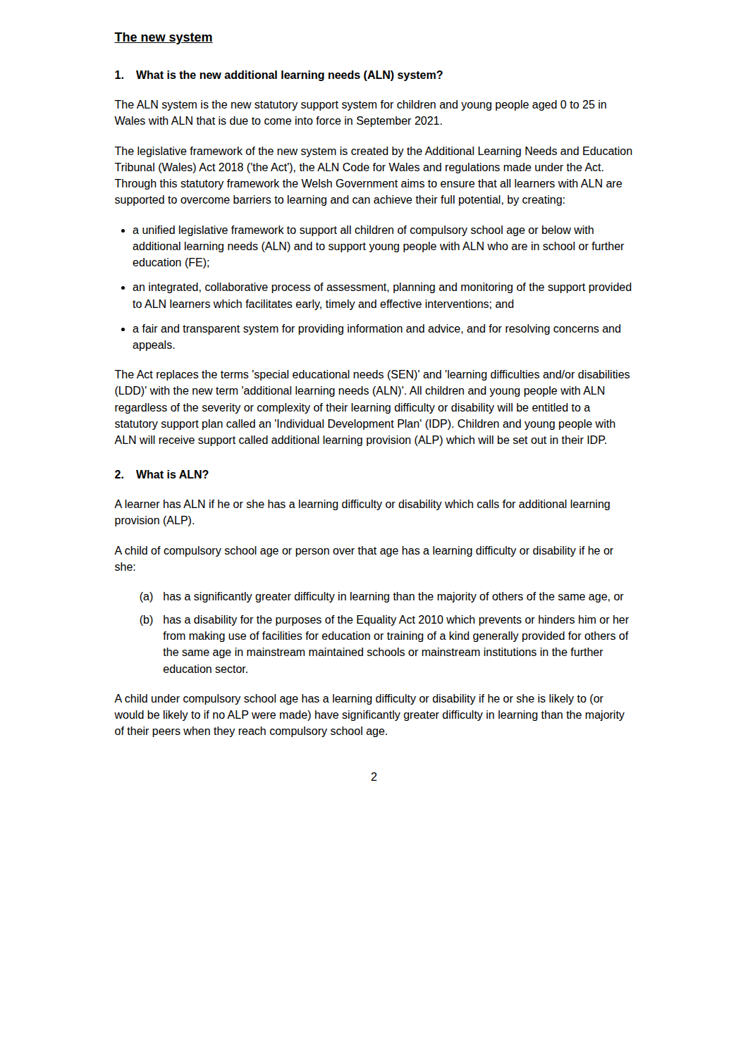The new system
1. What is the new additional learning needs (ALN) system?
The ALN system is the new statutory support system for children and young people aged 0 to 25 in Wales with ALN that is due to come into force in September 2021.
The legislative framework of the new system is created by the Additional Learning Needs and Education Tribunal (Wales) Act 2018 ('the Act'), the ALN Code for Wales and regulations made under the Act. Through this statutory framework the Welsh Government aims to ensure that all learners with ALN are supported to overcome barriers to learning and can achieve their full potential, by creating:
a unified legislative framework to support all children of compulsory school age or below with additional learning needs (ALN) and to support young people with ALN who are in school or further education (FE);
an integrated, collaborative process of assessment, planning and monitoring of the support provided to ALN learners which facilitates early, timely and effective interventions; and
a fair and transparent system for providing information and advice, and for resolving concerns and appeals.
The Act replaces the terms 'special educational needs (SEN)' and 'learning difficulties and/or disabilities (LDD)' with the new term 'additional learning needs (ALN)'. All children and young people with ALN regardless of the severity or complexity of their learning difficulty or disability will be entitled to a statutory support plan called an 'Individual Development Plan' (IDP). Children and young people with ALN will receive support called additional learning provision (ALP) which will be set out in their IDP.
2. What is ALN?
A learner has ALN if he or she has a learning difficulty or disability which calls for additional learning provision (ALP).
A child of compulsory school age or person over that age has a learning difficulty or disability if he or she:
(a) has a significantly greater difficulty in learning than the majority of others of the same age, or
(b) has a disability for the purposes of the Equality Act 2010 which prevents or hinders him or her from making use of facilities for education or training of a kind generally provided for others of the same age in mainstream maintained schools or mainstream institutions in the further education sector.
A child under compulsory school age has a learning difficulty or disability if he or she is likely to (or would be likely to if no ALP were made) have significantly greater difficulty in learning than the majority of their peers when they reach compulsory school age.
2